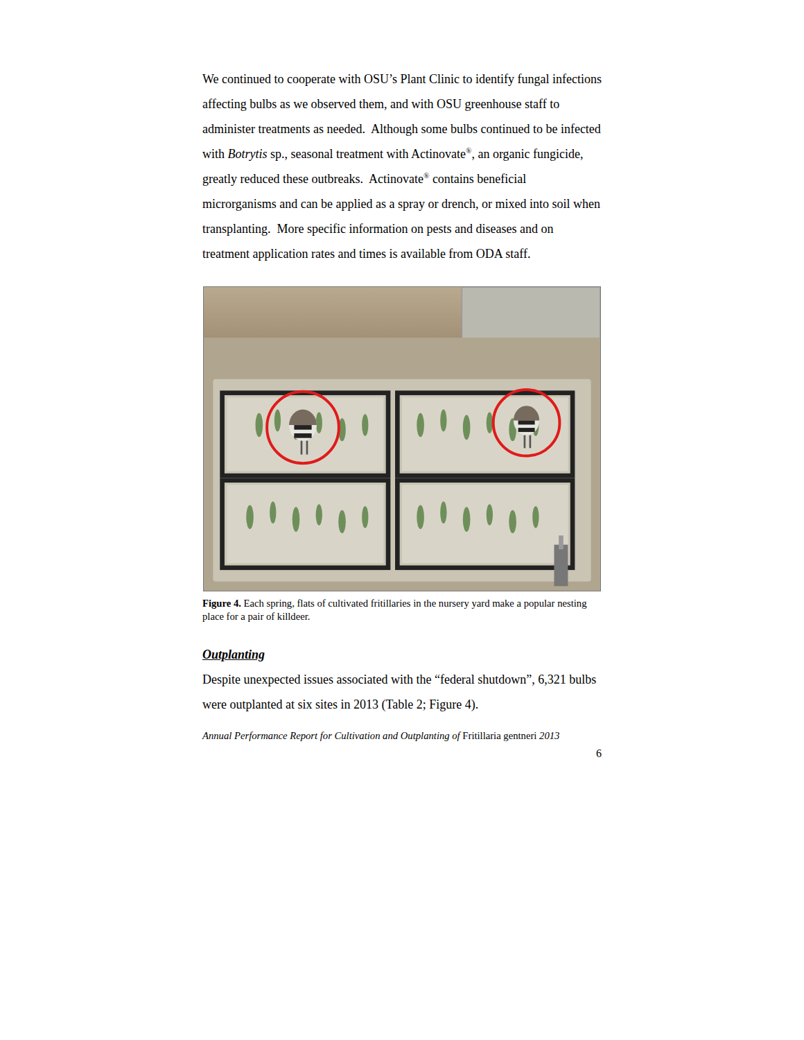We continued to cooperate with OSU’s Plant Clinic to identify fungal infections affecting bulbs as we observed them, and with OSU greenhouse staff to administer treatments as needed. Although some bulbs continued to be infected with Botrytis sp., seasonal treatment with Actinovate®, an organic fungicide, greatly reduced these outbreaks. Actinovate® contains beneficial microrganisms and can be applied as a spray or drench, or mixed into soil when transplanting. More specific information on pests and diseases and on treatment application rates and times is available from ODA staff.
Figure 4. Each spring, flats of cultivated fritillaries in the nursery yard make a popular nesting place for a pair of killdeer.
Outplanting
Despite unexpected issues associated with the “federal shutdown”, 6,321 bulbs were outplanted at six sites in 2013 (Table 2; Figure 4).
Annual Performance Report for Cultivation and Outplanting of Fritillaria gentneri 2013
6